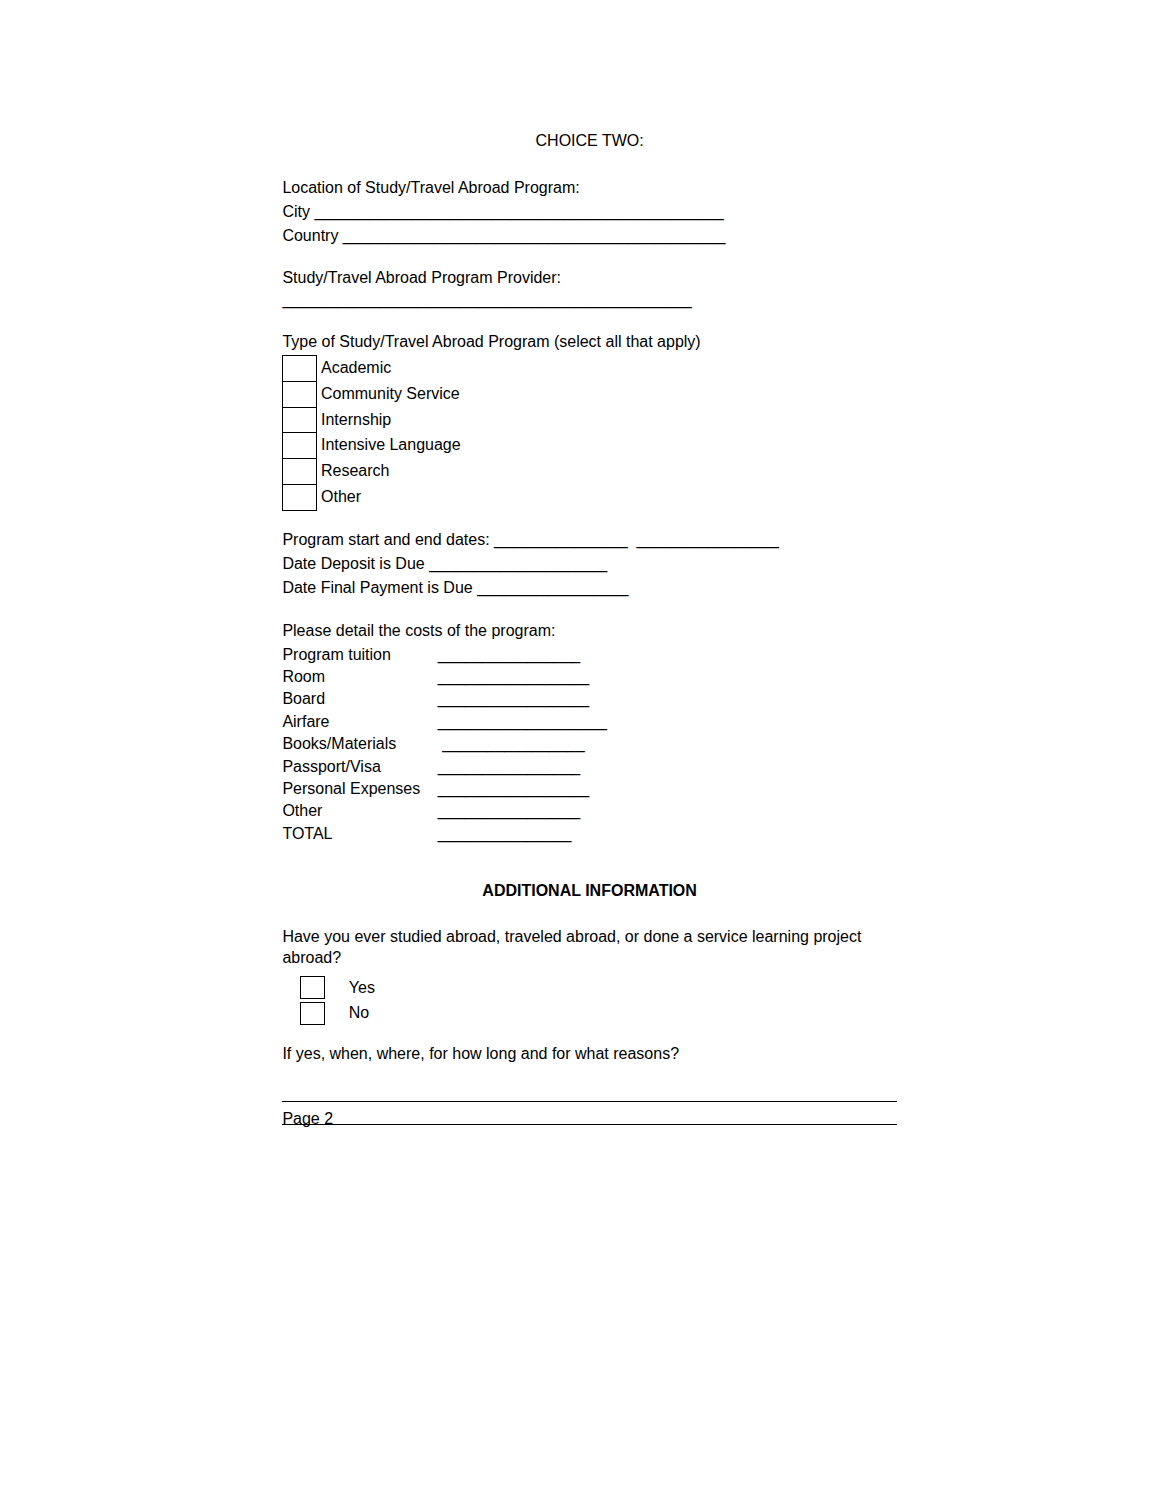CHOICE TWO:
Location of Study/Travel Abroad Program:
City ______________________________________________
Country ___________________________________________
Study/Travel Abroad Program Provider: ______________________________________________
Type of Study/Travel Abroad Program (select all that apply)
Academic
Community Service
Internship
Intensive Language
Research
Other
Program start and end dates: _______________ ________________
Date Deposit is Due ____________________
Date Final Payment is Due _________________
Please detail the costs of the program:
| Program tuition | ________________ |
| Room | _________________ |
| Board | _________________ |
| Airfare | ___________________ |
| Books/Materials | ________________ |
| Passport/Visa | ________________ |
| Personal Expenses | _________________ |
| Other | ________________ |
| TOTAL | _______________ |
ADDITIONAL INFORMATION
Have you ever studied abroad, traveled abroad, or done a service learning project abroad?
Yes
No
If yes, when, where, for how long and for what reasons?
Page 2